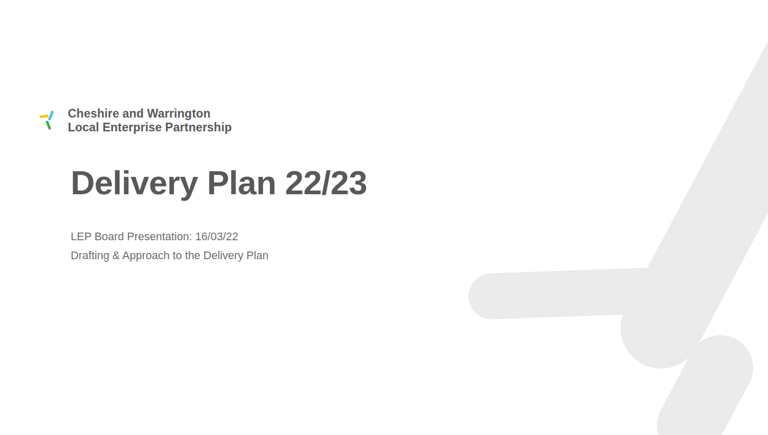Cheshire and Warrington
Local Enterprise Partnership
Delivery Plan 22/23
LEP Board Presentation: 16/03/22
Drafting & Approach to the Delivery Plan